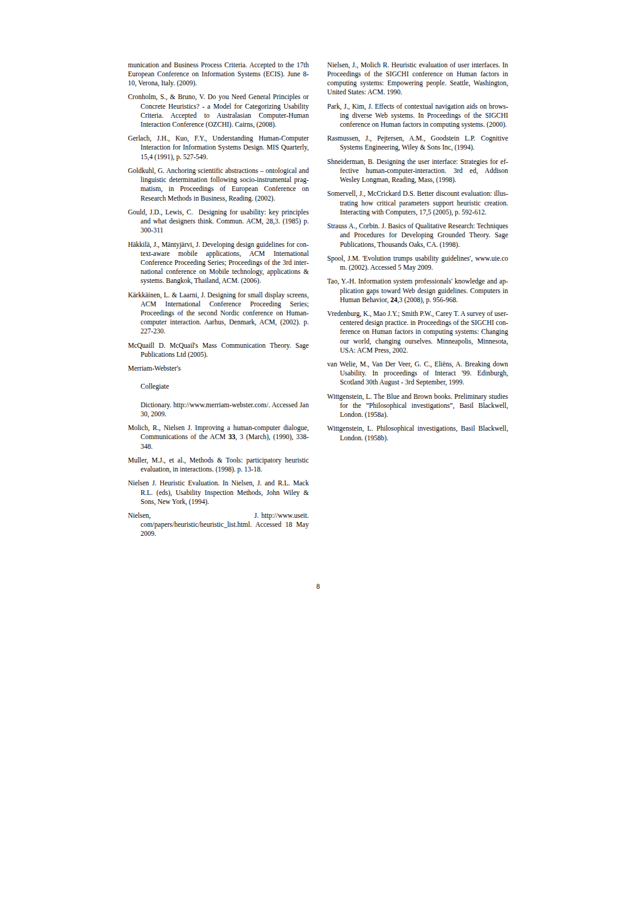munication and Business Process Criteria. Accepted to the 17th European Conference on Information Systems (ECIS). June 8-10, Verona, Italy. (2009).
Cronholm, S., & Bruno, V. Do you Need General Principles or Concrete Heuristics? - a Model for Categorizing Usability Criteria. Accepted to Australasian Computer-Human Interaction Conference (OZCHI). Cairns, (2008).
Gerlach, J.H., Kuo, F.Y., Understanding Human-Computer Interaction for Information Systems Design. MIS Quarterly, 15,4 (1991), p. 527-549.
Goldkuhl, G. Anchoring scientific abstractions – ontological and linguistic determination following socio-instrumental pragmatism, in Proceedings of European Conference on Research Methods in Business, Reading. (2002).
Gould, J.D., Lewis, C. Designing for usability: key principles and what designers think. Commun. ACM, 28,3. (1985) p. 300-311
Häkkilä, J., Mäntyjärvi, J. Developing design guidelines for context-aware mobile applications, ACM International Conference Proceeding Series; Proceedings of the 3rd international conference on Mobile technology, applications & systems. Bangkok, Thailand, ACM. (2006).
Kärkkäinen, L. & Laarni, J. Designing for small display screens, ACM International Conference Proceeding Series; Proceedings of the second Nordic conference on Human-computer interaction. Aarhus, Denmark, ACM, (2002). p. 227-230.
McQuaill D. McQuail's Mass Communication Theory. Sage Publications Ltd (2005).
Merriam-Webster's Collegiate Dictionary. http://www.merriam-webster.com/. Accessed Jan 30, 2009.
Molich, R., Nielsen J. Improving a human-computer dialogue, Communications of the ACM 33, 3 (March), (1990), 338-348.
Muller, M.J., et al., Methods & Tools: participatory heuristic evaluation, in interactions. (1998). p. 13-18.
Nielsen J. Heuristic Evaluation. In Nielsen, J. and R.L. Mack R.L. (eds), Usability Inspection Methods, John Wiley & Sons, New York, (1994).
Nielsen, J. http://www.useit.com/papers/heuristic/heuristic_list.html. Accessed 18 May 2009.
Nielsen, J., Molich R. Heuristic evaluation of user interfaces. In Proceedings of the SIGCHI conference on Human factors in computing systems: Empowering people. Seattle, Washington, United States: ACM. 1990.
Park, J., Kim, J. Effects of contextual navigation aids on browsing diverse Web systems. In Proceedings of the SIGCHI conference on Human factors in computing systems. (2000).
Rasmussen, J., Pejtersen, A.M., Goodstein L.P. Cognitive Systems Engineering, Wiley & Sons Inc, (1994).
Shneiderman, B. Designing the user interface: Strategies for effective human-computer-interaction. 3rd ed, Addison Wesley Longman, Reading, Mass, (1998).
Somervell, J., McCrickard D.S. Better discount evaluation: illustrating how critical parameters support heuristic creation. Interacting with Computers, 17,5 (2005), p. 592-612.
Strauss A., Corbin. J. Basics of Qualitative Research: Techniques and Procedures for Developing Grounded Theory. Sage Publications, Thousands Oaks, CA. (1998).
Spool, J.M. 'Evolution trumps usability guidelines', www.uie.com. (2002). Accessed 5 May 2009.
Tao, Y.-H. Information system professionals' knowledge and application gaps toward Web design guidelines. Computers in Human Behavior, 24,3 (2008), p. 956-968.
Vredenburg, K., Mao J.Y.; Smith P.W., Carey T. A survey of user-centered design practice. in Proceedings of the SIGCHI conference on Human factors in computing systems: Changing our world, changing ourselves. Minneapolis, Minnesota, USA: ACM Press, 2002.
van Welie, M., Van Der Veer, G. C., Eliëns, A. Breaking down Usability. In proceedings of Interact '99. Edinburgh, Scotland 30th August - 3rd September, 1999.
Wittgenstein, L. The Blue and Brown books. Preliminary studies for the ”Philosophical investigations”, Basil Blackwell, London. (1958a).
Wittgenstein, L. Philosophical investigations, Basil Blackwell, London. (1958b).
8